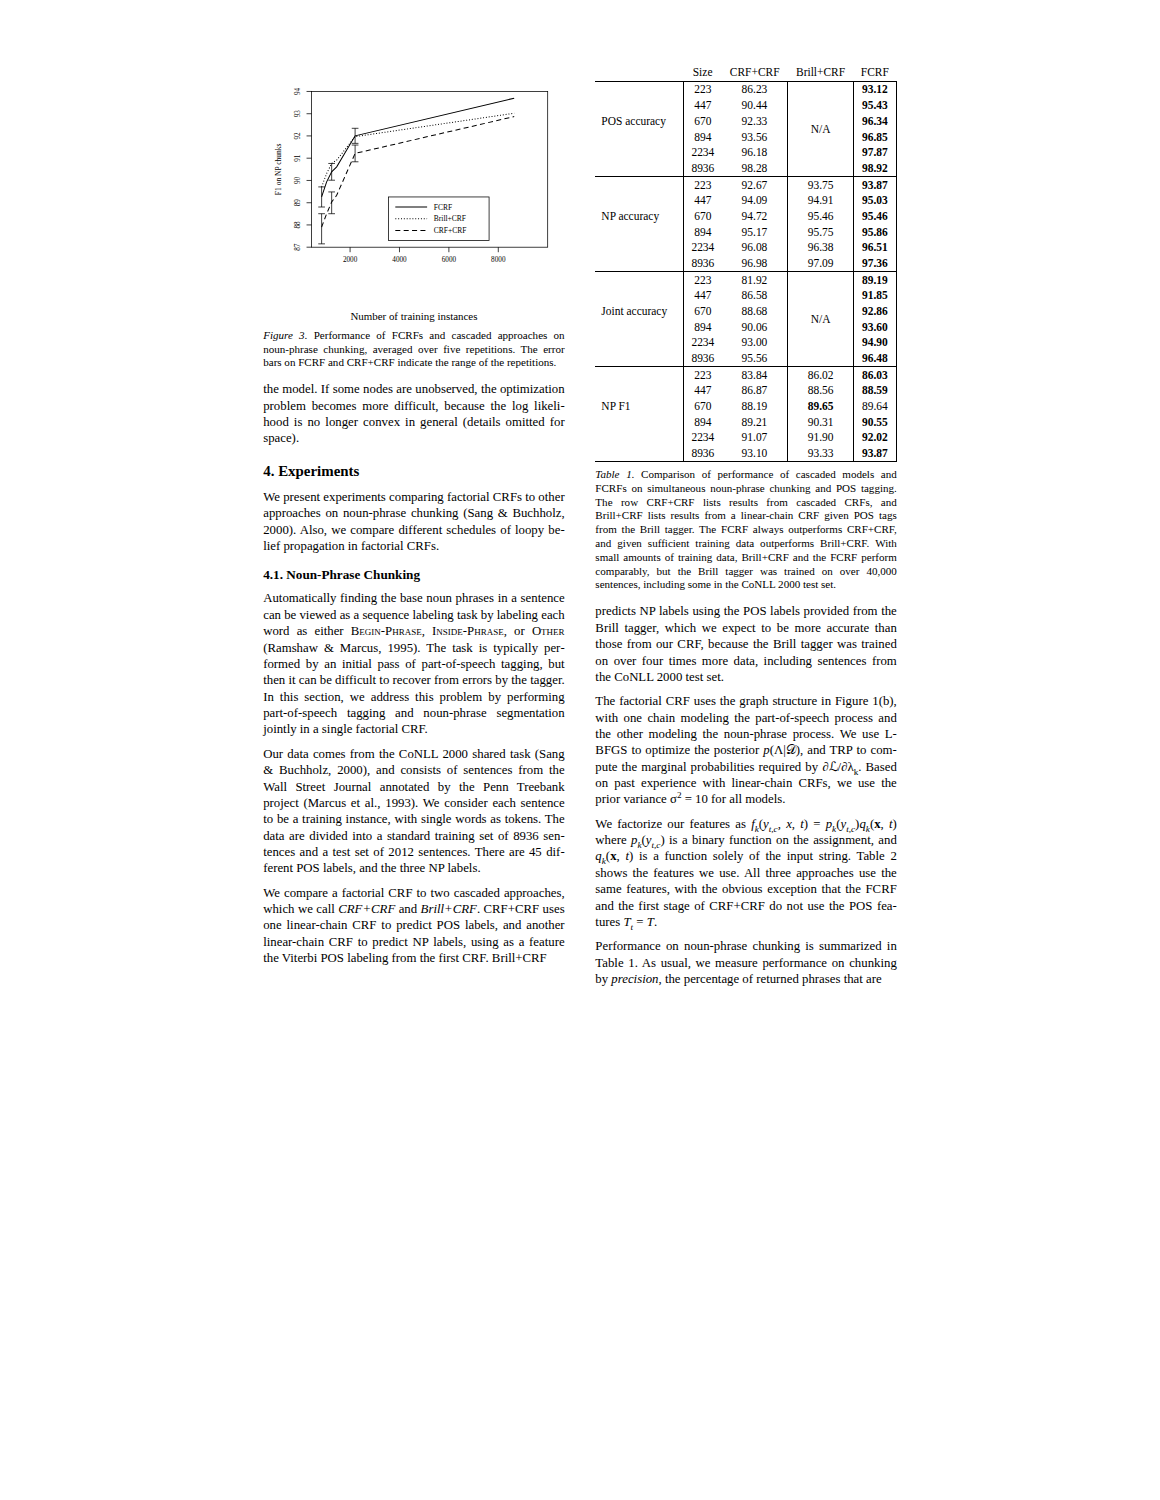87 88 89 90 91 92 93 94 F1 on NP chunks 2000 4000 6000 8000 FCRF Brill+CRF CRF+CRF
Number of training instances
Figure 3. Performance of FCRFs and cascaded approaches on noun-phrase chunking, averaged over five repetitions. The error bars on FCRF and CRF+CRF indicate the range of the repetitions.
the model. If some nodes are unobserved, the optimization problem becomes more difficult, because the log likelihood is no longer convex in general (details omitted for space).
4. Experiments
We present experiments comparing factorial CRFs to other approaches on noun-phrase chunking (Sang & Buchholz, 2000). Also, we compare different schedules of loopy belief propagation in factorial CRFs.
4.1. Noun-Phrase Chunking
Automatically finding the base noun phrases in a sentence can be viewed as a sequence labeling task by labeling each word as either Begin-Phrase, Inside-Phrase, or Other (Ramshaw & Marcus, 1995). The task is typically performed by an initial pass of part-of-speech tagging, but then it can be difficult to recover from errors by the tagger. In this section, we address this problem by performing part-of-speech tagging and noun-phrase segmentation jointly in a single factorial CRF.
Our data comes from the CoNLL 2000 shared task (Sang & Buchholz, 2000), and consists of sentences from the Wall Street Journal annotated by the Penn Treebank project (Marcus et al., 1993). We consider each sentence to be a training instance, with single words as tokens. The data are divided into a standard training set of 8936 sentences and a test set of 2012 sentences. There are 45 different POS labels, and the three NP labels.
We compare a factorial CRF to two cascaded approaches, which we call CRF+CRF and Brill+CRF. CRF+CRF uses one linear-chain CRF to predict POS labels, and another linear-chain CRF to predict NP labels, using as a feature the Viterbi POS labeling from the first CRF. Brill+CRF
| | Size | CRF+CRF | Brill+CRF | FCRF |
| --- | --- | --- | --- | --- |
| | 223 | 86.23 | N/A | 93.12 |
| | 447 | 90.44 | 95.43 |
| POS accuracy | 670 | 92.33 | 96.34 |
| | 894 | 93.56 | 96.85 |
| | 2234 | 96.18 | 97.87 |
| | 8936 | 98.28 | 98.92 |
| | 223 | 92.67 | 93.75 | 93.87 |
| | 447 | 94.09 | 94.91 | 95.03 |
| NP accuracy | 670 | 94.72 | 95.46 | 95.46 |
| | 894 | 95.17 | 95.75 | 95.86 |
| | 2234 | 96.08 | 96.38 | 96.51 |
| | 8936 | 96.98 | 97.09 | 97.36 |
| | 223 | 81.92 | N/A | 89.19 |
| | 447 | 86.58 | 91.85 |
| Joint accuracy | 670 | 88.68 | 92.86 |
| | 894 | 90.06 | 93.60 |
| | 2234 | 93.00 | 94.90 |
| | 8936 | 95.56 | 96.48 |
| | 223 | 83.84 | 86.02 | 86.03 |
| | 447 | 86.87 | 88.56 | 88.59 |
| NP F1 | 670 | 88.19 | 89.65 | 89.64 |
| | 894 | 89.21 | 90.31 | 90.55 |
| | 2234 | 91.07 | 91.90 | 92.02 |
| | 8936 | 93.10 | 93.33 | 93.87 |
Table 1. Comparison of performance of cascaded models and FCRFs on simultaneous noun-phrase chunking and POS tagging. The row CRF+CRF lists results from cascaded CRFs, and Brill+CRF lists results from a linear-chain CRF given POS tags from the Brill tagger. The FCRF always outperforms CRF+CRF, and given sufficient training data outperforms Brill+CRF. With small amounts of training data, Brill+CRF and the FCRF perform comparably, but the Brill tagger was trained on over 40,000 sentences, including some in the CoNLL 2000 test set.
predicts NP labels using the POS labels provided from the Brill tagger, which we expect to be more accurate than those from our CRF, because the Brill tagger was trained on over four times more data, including sentences from the CoNLL 2000 test set.
The factorial CRF uses the graph structure in Figure 1(b), with one chain modeling the part-of-speech process and the other modeling the noun-phrase process. We use L-BFGS to optimize the posterior p(Λ|𝒟), and TRP to compute the marginal probabilities required by ∂ℒ/∂λk. Based on past experience with linear-chain CRFs, we use the prior variance σ2 = 10 for all models.
We factorize our features as fk(yt,c, x, t) = pk(yt,c)qk(x, t) where pk(yt,c) is a binary function on the assignment, and qk(x, t) is a function solely of the input string. Table 2 shows the features we use. All three approaches use the same features, with the obvious exception that the FCRF and the first stage of CRF+CRF do not use the POS features Tt = T.
Performance on noun-phrase chunking is summarized in Table 1. As usual, we measure performance on chunking by precision, the percentage of returned phrases that are